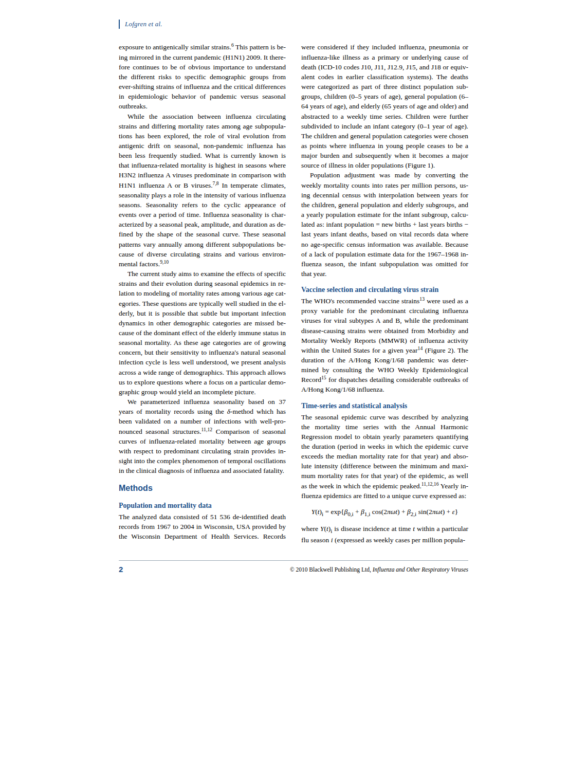Lofgren et al.
exposure to antigenically similar strains.6 This pattern is being mirrored in the current pandemic (H1N1) 2009. It therefore continues to be of obvious importance to understand the different risks to specific demographic groups from ever-shifting strains of influenza and the critical differences in epidemiologic behavior of pandemic versus seasonal outbreaks.
While the association between influenza circulating strains and differing mortality rates among age subpopulations has been explored, the role of viral evolution from antigenic drift on seasonal, non-pandemic influenza has been less frequently studied. What is currently known is that influenza-related mortality is highest in seasons where H3N2 influenza A viruses predominate in comparison with H1N1 influenza A or B viruses.7,8 In temperate climates, seasonality plays a role in the intensity of various influenza seasons. Seasonality refers to the cyclic appearance of events over a period of time. Influenza seasonality is characterized by a seasonal peak, amplitude, and duration as defined by the shape of the seasonal curve. These seasonal patterns vary annually among different subpopulations because of diverse circulating strains and various environmental factors.9,10
The current study aims to examine the effects of specific strains and their evolution during seasonal epidemics in relation to modeling of mortality rates among various age categories. These questions are typically well studied in the elderly, but it is possible that subtle but important infection dynamics in other demographic categories are missed because of the dominant effect of the elderly immune status in seasonal mortality. As these age categories are of growing concern, but their sensitivity to influenza's natural seasonal infection cycle is less well understood, we present analysis across a wide range of demographics. This approach allows us to explore questions where a focus on a particular demographic group would yield an incomplete picture.
We parameterized influenza seasonality based on 37 years of mortality records using the δ-method which has been validated on a number of infections with well-pronounced seasonal structures.11,12 Comparison of seasonal curves of influenza-related mortality between age groups with respect to predominant circulating strain provides insight into the complex phenomenon of temporal oscillations in the clinical diagnosis of influenza and associated fatality.
Methods
Population and mortality data
The analyzed data consisted of 51 536 de-identified death records from 1967 to 2004 in Wisconsin, USA provided by the Wisconsin Department of Health Services. Records were considered if they included influenza, pneumonia or influenza-like illness as a primary or underlying cause of death (ICD-10 codes J10, J11, J12.9, J15, and J18 or equivalent codes in earlier classification systems). The deaths were categorized as part of three distinct population subgroups, children (0–5 years of age), general population (6–64 years of age), and elderly (65 years of age and older) and abstracted to a weekly time series. Children were further subdivided to include an infant category (0–1 year of age). The children and general population categories were chosen as points where influenza in young people ceases to be a major burden and subsequently when it becomes a major source of illness in older populations (Figure 1).
Population adjustment was made by converting the weekly mortality counts into rates per million persons, using decennial census with interpolation between years for the children, general population and elderly subgroups, and a yearly population estimate for the infant subgroup, calculated as: infant population = new births + last years births − last years infant deaths, based on vital records data where no age-specific census information was available. Because of a lack of population estimate data for the 1967–1968 influenza season, the infant subpopulation was omitted for that year.
Vaccine selection and circulating virus strain
The WHO's recommended vaccine strains13 were used as a proxy variable for the predominant circulating influenza viruses for viral subtypes A and B, while the predominant disease-causing strains were obtained from Morbidity and Mortality Weekly Reports (MMWR) of influenza activity within the United States for a given year14 (Figure 2). The duration of the A/Hong Kong/1/68 pandemic was determined by consulting the WHO Weekly Epidemiological Record15 for dispatches detailing considerable outbreaks of A/Hong Kong/1/68 influenza.
Time-series and statistical analysis
The seasonal epidemic curve was described by analyzing the mortality time series with the Annual Harmonic Regression model to obtain yearly parameters quantifying the duration (period in weeks in which the epidemic curve exceeds the median mortality rate for that year) and absolute intensity (difference between the minimum and maximum mortality rates for that year) of the epidemic, as well as the week in which the epidemic peaked.11,12,16 Yearly influenza epidemics are fitted to a unique curve expressed as:
Y(t)i = exp{β0,i + β1,i cos(2πωt) + β2,i sin(2πωt) + ε}
where Y(t)i is disease incidence at time t within a particular flu season i (expressed as weekly cases per million popula-
2
© 2010 Blackwell Publishing Ltd, Influenza and Other Respiratory Viruses